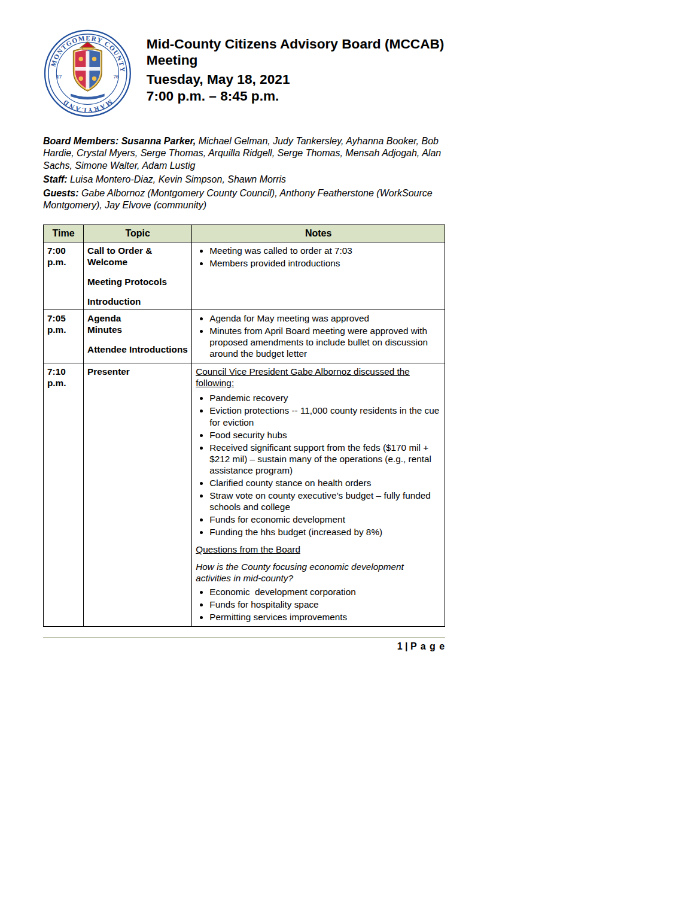MONTGOMERY COUNTY MARYLAND 17 76
Mid-County Citizens Advisory Board (MCCAB) Meeting
Tuesday, May 18, 2021
7:00 p.m. – 8:45 p.m.
Board Members: Susanna Parker, Michael Gelman, Judy Tankersley, Ayhanna Booker, Bob Hardie, Crystal Myers, Serge Thomas, Arquilla Ridgell, Serge Thomas, Mensah Adjogah, Alan Sachs, Simone Walter, Adam Lustig
Staff: Luisa Montero-Diaz, Kevin Simpson, Shawn Morris
Guests: Gabe Albornoz (Montgomery County Council), Anthony Featherstone (WorkSource Montgomery), Jay Elvove (community)
| Time | Topic | Notes |
| --- | --- | --- |
| 7:00 p.m. | Call to Order & Welcome Meeting Protocols Introduction | Meeting was called to order at 7:03 Members provided introductions |
| 7:05 p.m. | Agenda Minutes Attendee Introductions | Agenda for May meeting was approved Minutes from April Board meeting were approved with proposed amendments to include bullet on discussion around the budget letter |
| 7:10 p.m. | Presenter | Council Vice President Gabe Albornoz discussed the following: Pandemic recovery Eviction protections -- 11,000 county residents in the cue for eviction Food security hubs Received significant support from the feds ($170 mil + $212 mil) – sustain many of the operations (e.g., rental assistance program) Clarified county stance on health orders Straw vote on county executive’s budget – fully funded schools and college Funds for economic development Funding the hhs budget (increased by 8%) Questions from the Board How is the County focusing economic development activities in mid-county? Economic development corporation Funds for hospitality space Permitting services improvements |
1 | P a g e